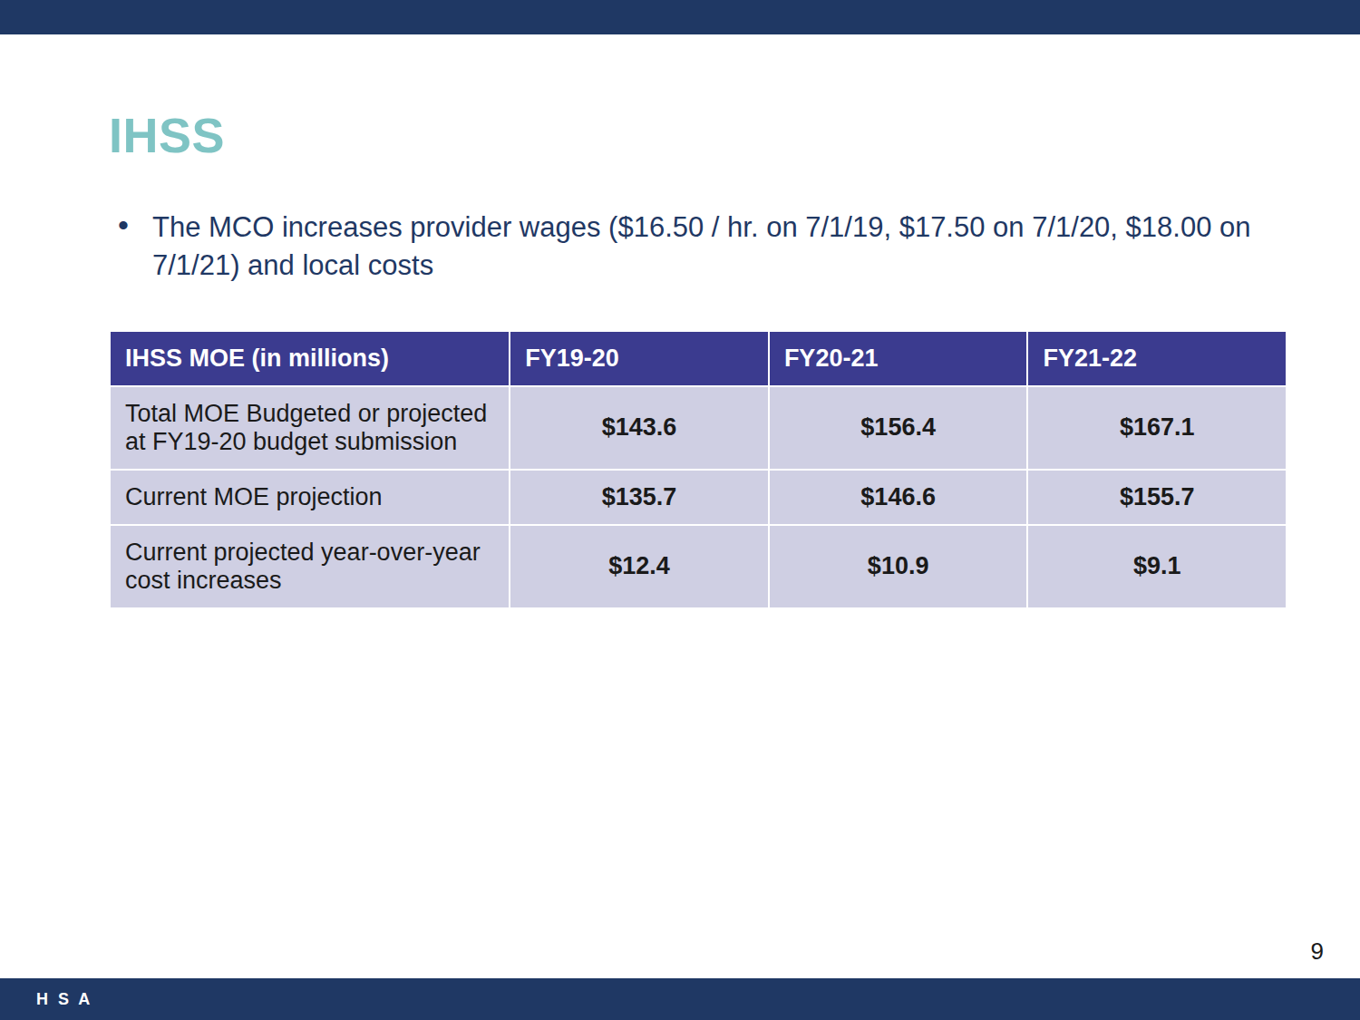IHSS
The MCO increases provider wages ($16.50 / hr. on 7/1/19, $17.50 on 7/1/20, $18.00 on 7/1/21) and local costs
| IHSS MOE (in millions) | FY19-20 | FY20-21 | FY21-22 |
| --- | --- | --- | --- |
| Total MOE Budgeted or projected at FY19-20 budget submission | $143.6 | $156.4 | $167.1 |
| Current MOE projection | $135.7 | $146.6 | $155.7 |
| Current projected year-over-year cost increases | $12.4 | $10.9 | $9.1 |
9
H S A